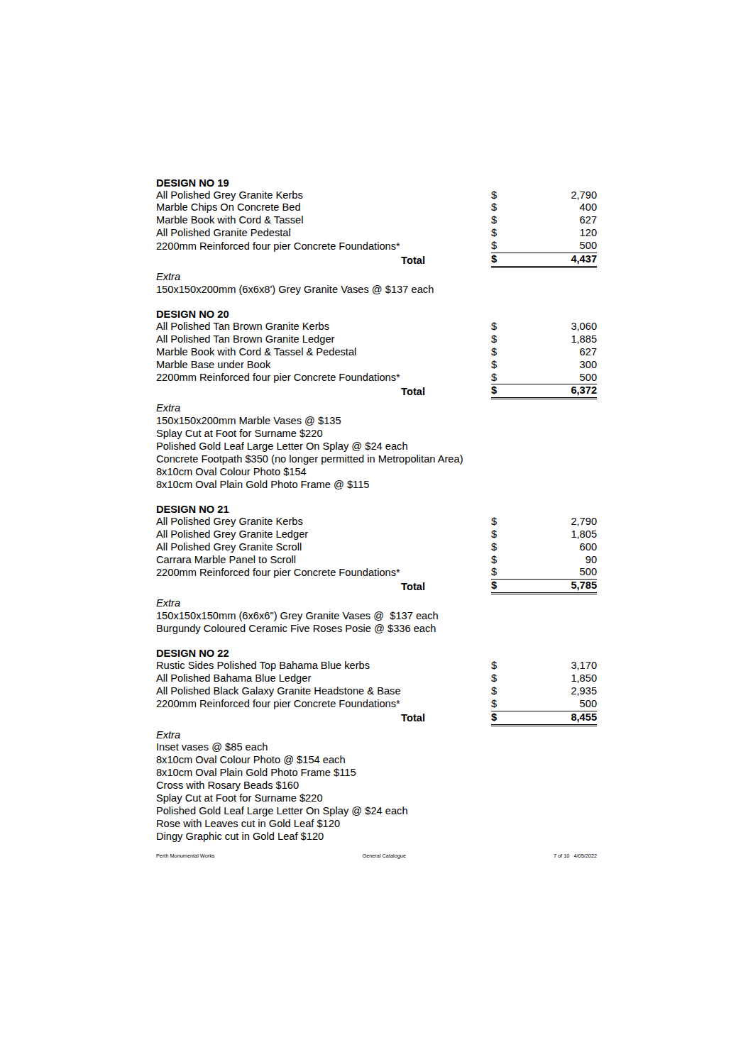DESIGN NO 19
| All Polished Grey Granite Kerbs | | $ | 2,790 |
| Marble Chips On Concrete Bed | | $ | 400 |
| Marble Book with Cord & Tassel | | $ | 627 |
| All Polished Granite Pedestal | | $ | 120 |
| 2200mm Reinforced four pier Concrete Foundations* | | $ | 500 |
| Total | | $ | 4,437 |
Extra
150x150x200mm (6x6x8') Grey Granite Vases @ $137 each
DESIGN NO 20
| All Polished Tan Brown Granite Kerbs | | $ | 3,060 |
| All Polished Tan Brown Granite Ledger | | $ | 1,885 |
| Marble Book with Cord & Tassel & Pedestal | | $ | 627 |
| Marble Base under Book | | $ | 300 |
| 2200mm Reinforced four pier Concrete Foundations* | | $ | 500 |
| Total | | $ | 6,372 |
Extra
150x150x200mm Marble Vases @ $135
Splay Cut at Foot for Surname $220
Polished Gold Leaf Large Letter On Splay @ $24 each
Concrete Footpath $350 (no longer permitted in Metropolitan Area)
8x10cm Oval Colour Photo $154
8x10cm Oval Plain Gold Photo Frame @ $115
DESIGN NO 21
| All Polished Grey Granite Kerbs | | $ | 2,790 |
| All Polished Grey Granite Ledger | | $ | 1,805 |
| All Polished Grey Granite Scroll | | $ | 600 |
| Carrara Marble Panel to Scroll | | $ | 90 |
| 2200mm Reinforced four pier Concrete Foundations* | | $ | 500 |
| Total | | $ | 5,785 |
Extra
150x150x150mm (6x6x6") Grey Granite Vases @ $137 each
Burgundy Coloured Ceramic Five Roses Posie @ $336 each
DESIGN NO 22
| Rustic Sides Polished Top Bahama Blue kerbs | | $ | 3,170 |
| All Polished Bahama Blue Ledger | | $ | 1,850 |
| All Polished Black Galaxy Granite Headstone & Base | | $ | 2,935 |
| 2200mm Reinforced four pier Concrete Foundations* | | $ | 500 |
| Total | | $ | 8,455 |
Extra
Inset vases @ $85 each
8x10cm Oval Colour Photo @ $154 each
8x10cm Oval Plain Gold Photo Frame $115
Cross with Rosary Beads $160
Splay Cut at Foot for Surname $220
Polished Gold Leaf Large Letter On Splay @ $24 each
Rose with Leaves cut in Gold Leaf $120
Dingy Graphic cut in Gold Leaf $120
Perth Monumental Works 7 of 10 4/05/2022
General Catalogue